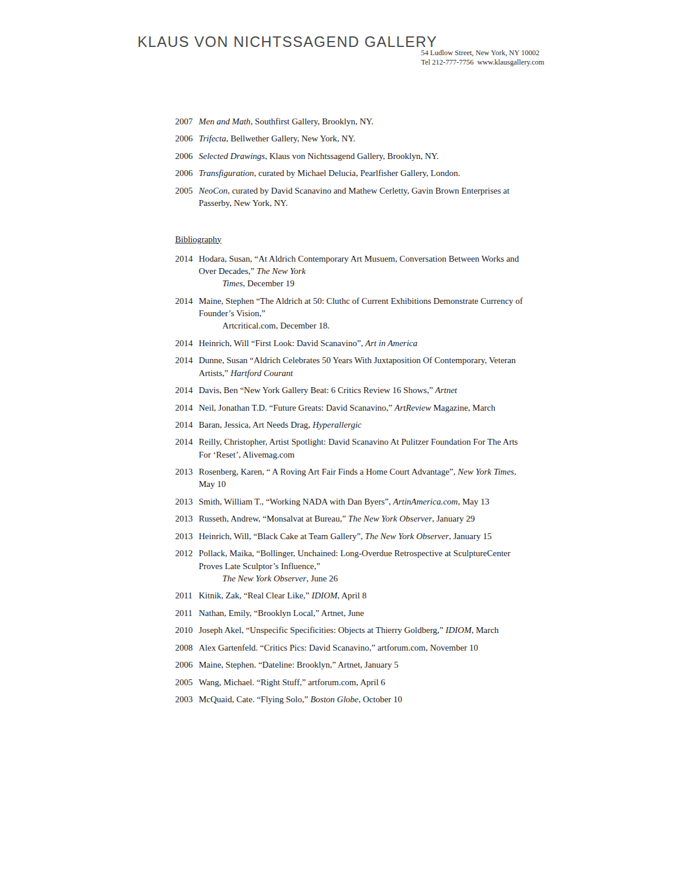Klaus von Nichtssagend Gallery
54 Ludlow Street, New York, NY 10002
Tel 212-777-7756 www.klausgallery.com
2007 Men and Math, Southfirst Gallery, Brooklyn, NY.
2006 Trifecta, Bellwether Gallery, New York, NY.
2006 Selected Drawings, Klaus von Nichtssagend Gallery, Brooklyn, NY.
2006 Transfiguration, curated by Michael Delucia, Pearlfisher Gallery, London.
2005 NeoCon, curated by David Scanavino and Mathew Cerletty, Gavin Brown Enterprises at Passerby, New York, NY.
Bibliography
2014 Hodara, Susan, “At Aldrich Contemporary Art Musuem, Conversation Between Works and Over Decades,” The New York Times, December 19
2014 Maine, Stephen “The Aldrich at 50: Cluthc of Current Exhibitions Demonstrate Currency of Founder’s Vision,” Artcritical.com, December 18.
2014 Heinrich, Will “First Look: David Scanavino”, Art in America
2014 Dunne, Susan “Aldrich Celebrates 50 Years With Juxtaposition Of Contemporary, Veteran Artists,” Hartford Courant
2014 Davis, Ben “New York Gallery Beat: 6 Critics Review 16 Shows,” Artnet
2014 Neil, Jonathan T.D. “Future Greats: David Scanavino,” ArtReview Magazine, March
2014 Baran, Jessica, Art Needs Drag, Hyperallergic
2014 Reilly, Christopher, Artist Spotlight: David Scanavino At Pulitzer Foundation For The Arts For ‘Reset’, Alivemag.com
2013 Rosenberg, Karen, “ A Roving Art Fair Finds a Home Court Advantage”, New York Times, May 10
2013 Smith, William T., “Working NADA with Dan Byers”, ArtinAmerica.com, May 13
2013 Russeth, Andrew, “Monsalvat at Bureau,” The New York Observer, January 29
2013 Heinrich, Will, “Black Cake at Team Gallery”, The New York Observer, January 15
2012 Pollack, Maika, “Bollinger, Unchained: Long-Overdue Retrospective at SculptureCenter Proves Late Sculptor’s Influence,” The New York Observer, June 26
2011 Kitnik, Zak, “Real Clear Like,” IDIOM, April 8
2011 Nathan, Emily, “Brooklyn Local,” Artnet, June
2010 Joseph Akel, “Unspecific Specificities: Objects at Thierry Goldberg,” IDIOM, March
2008 Alex Gartenfeld. “Critics Pics: David Scanavino,” artforum.com, November 10
2006 Maine, Stephen. “Dateline: Brooklyn,” Artnet, January 5
2005 Wang, Michael. “Right Stuff,” artforum.com, April 6
2003 McQuaid, Cate. “Flying Solo,” Boston Globe, October 10